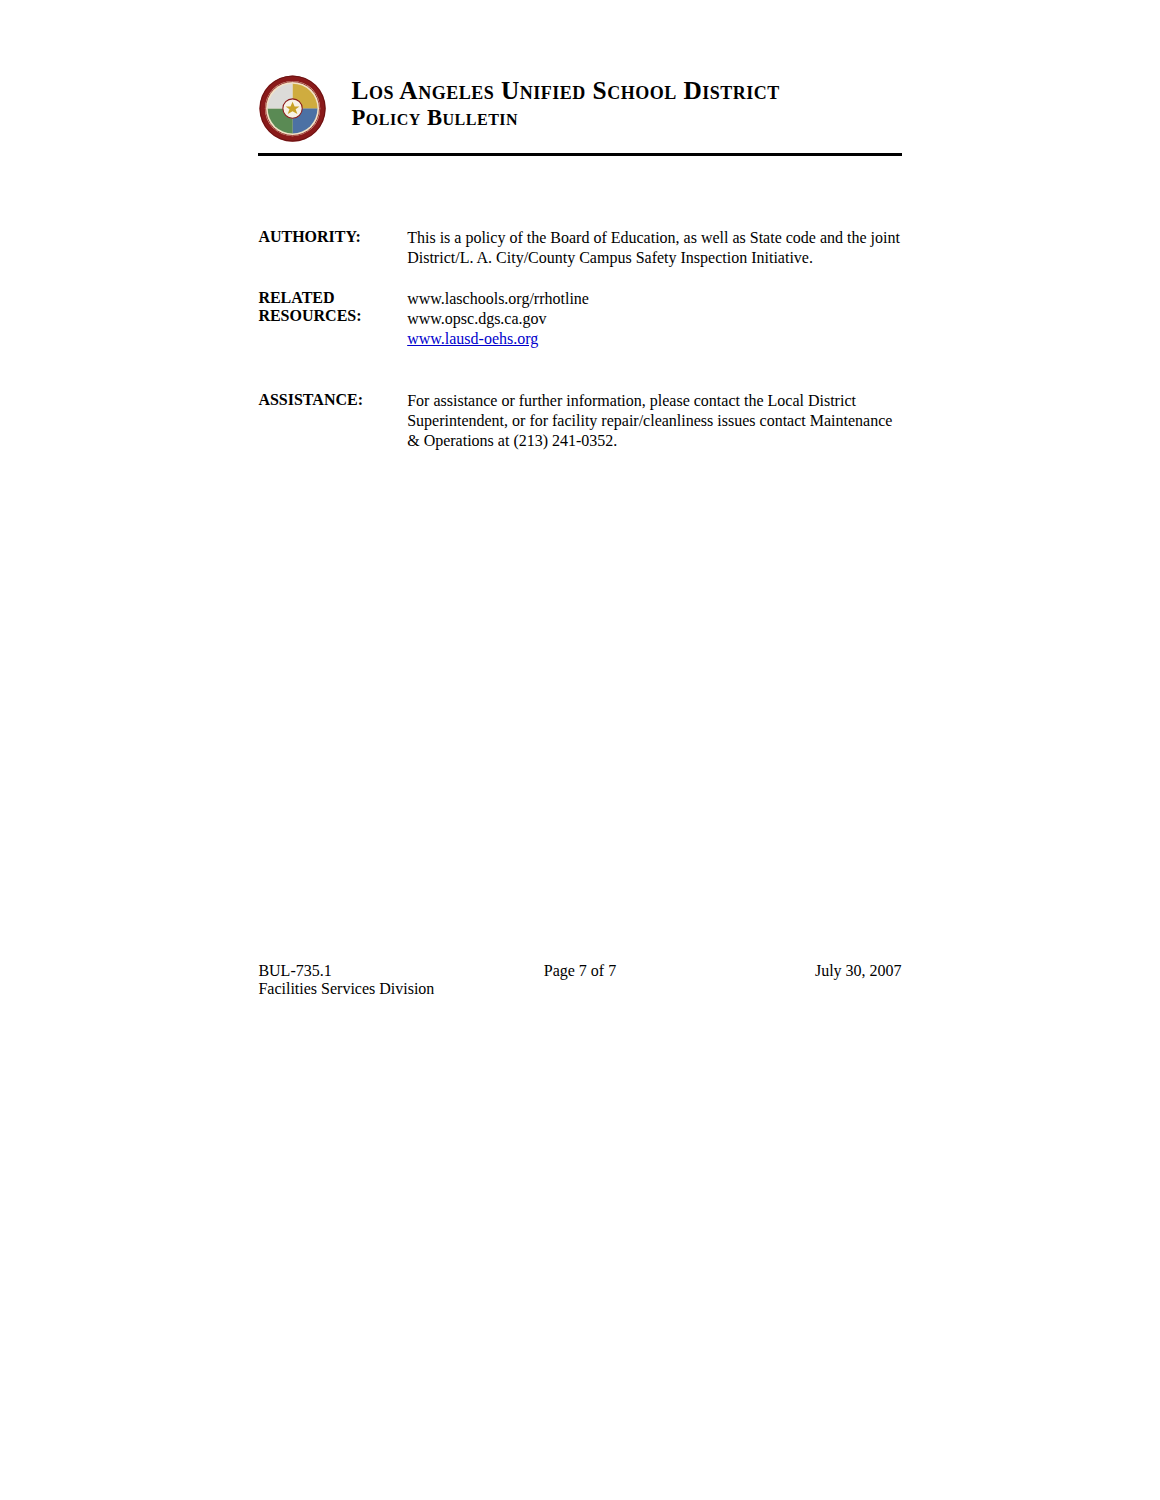Los Angeles Unified School District
Policy Bulletin
| AUTHORITY: | This is a policy of the Board of Education, as well as State code and the joint District/L. A. City/County Campus Safety Inspection Initiative. |
| RELATED RESOURCES: | www.laschools.org/rrhotline www.opsc.dgs.ca.gov www.lausd-oehs.org |
| ASSISTANCE: | For assistance or further information, please contact the Local District Superintendent, or for facility repair/cleanliness issues contact Maintenance & Operations at (213) 241-0352. |
| BUL-735.1 | Page 7 of 7 | July 30, 2007 |
| Facilities Services Division |